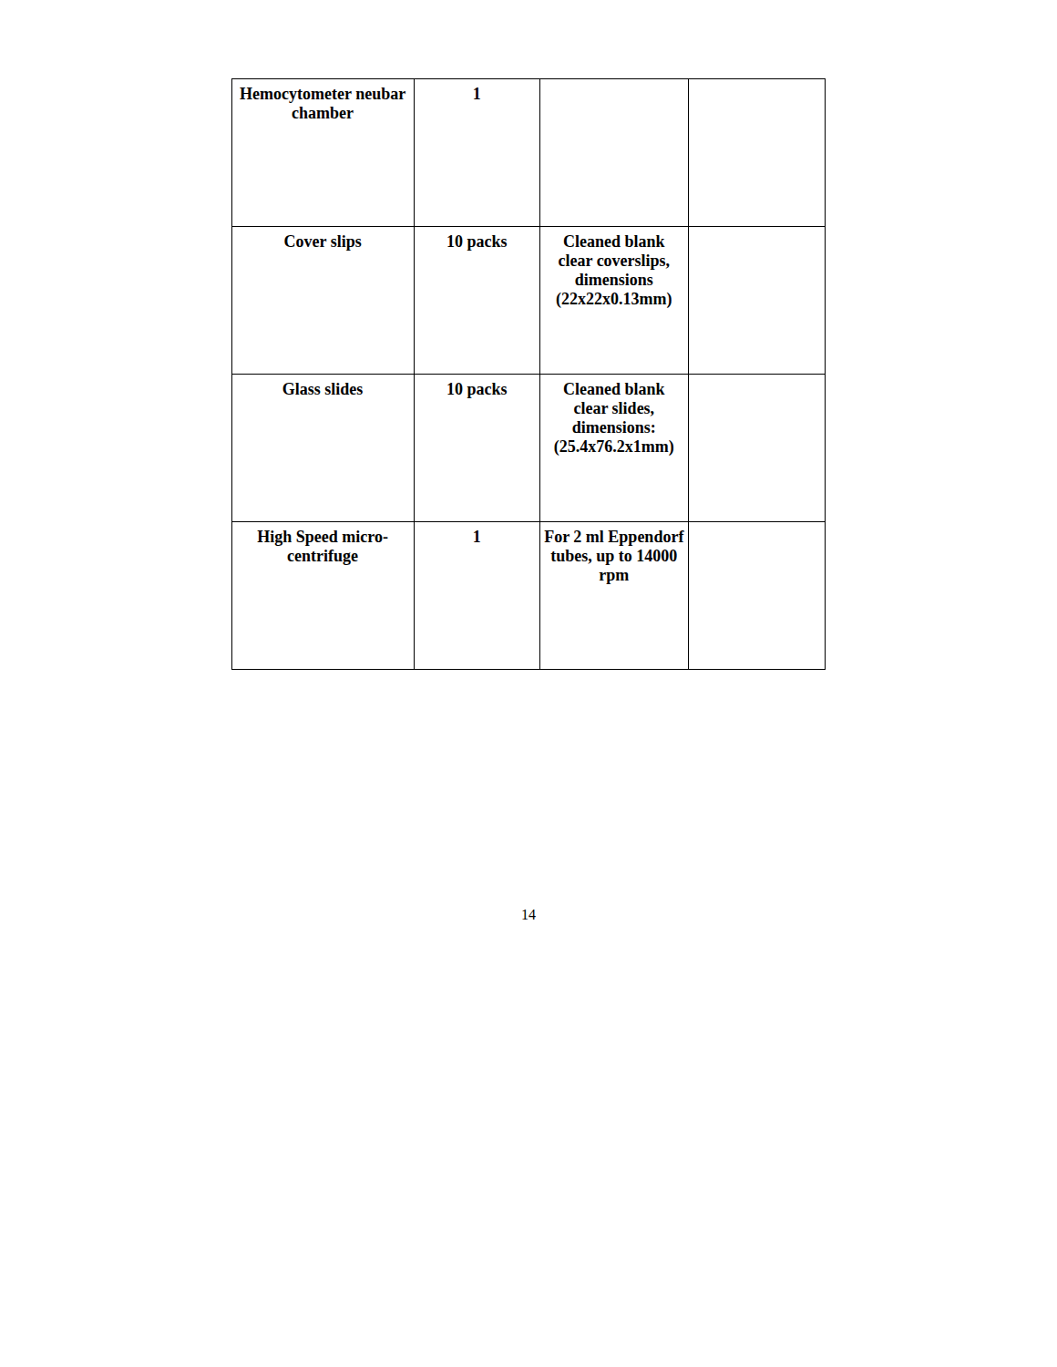| Hemocytometer neubar chamber | 1 | | |
| Cover slips | 10 packs | Cleaned blank clear coverslips, dimensions (22x22x0.13mm) | |
| Glass slides | 10 packs | Cleaned blank clear slides, dimensions: (25.4x76.2x1mm) | |
| High Speed micro-centrifuge | 1 | For 2 ml Eppendorf tubes, up to 14000 rpm | |
14